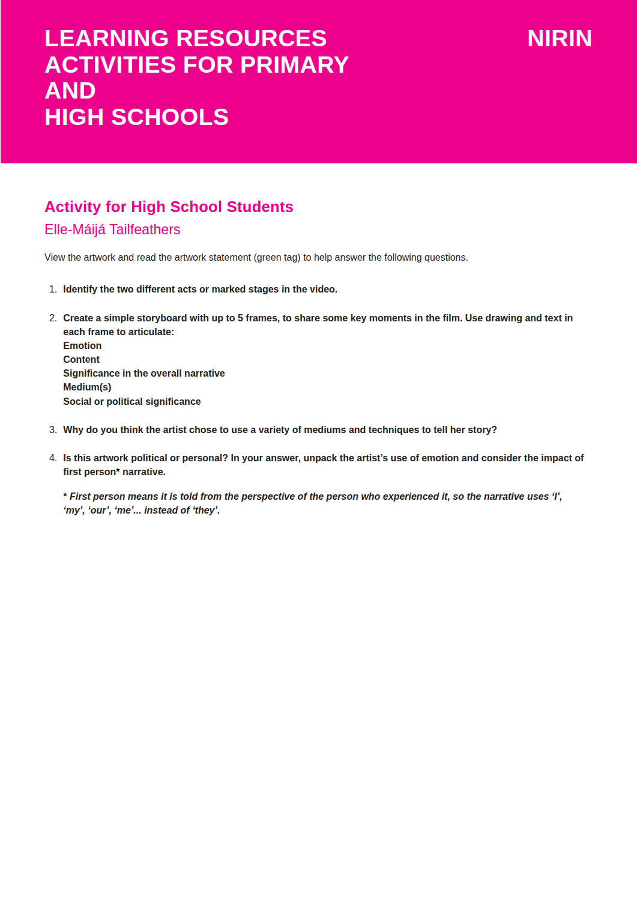Learning Resources
Activities for Primary and
High Schools
Nirin
Activity for High School Students
Elle-Máijá Tailfeathers
View the artwork and read the artwork statement (green tag) to help answer the following questions.
Identify the two different acts or marked stages in the video.
Create a simple storyboard with up to 5 frames, to share some key moments in the film. Use drawing and text in each frame to articulate:
Emotion
Content
Significance in the overall narrative
Medium(s)
Social or political significance
Why do you think the artist chose to use a variety of mediums and techniques to tell her story?
Is this artwork political or personal? In your answer, unpack the artist’s use of emotion and consider the impact of first person* narrative.
* First person means it is told from the perspective of the person who experienced it, so the narrative uses ‘I’, ‘my’, ‘our’, ‘me’... instead of ‘they’.